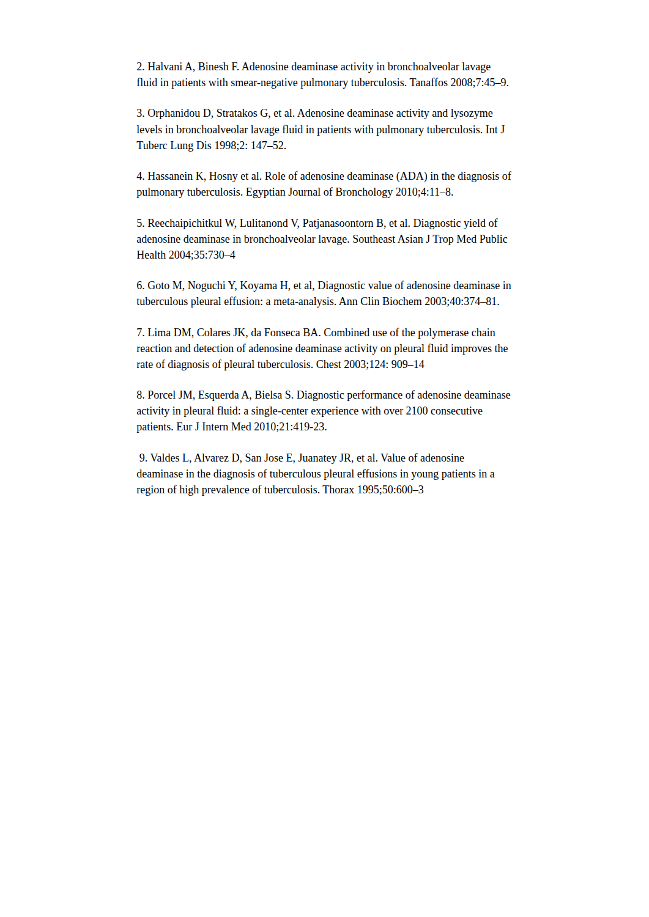2. Halvani A, Binesh F. Adenosine deaminase activity in bronchoalveolar lavage fluid in patients with smear-negative pulmonary tuberculosis. Tanaffos 2008;7:45–9.
3. Orphanidou D, Stratakos G, et al. Adenosine deaminase activity and lysozyme levels in bronchoalveolar lavage fluid in patients with pulmonary tuberculosis. Int J Tuberc Lung Dis 1998;2: 147–52.
4. Hassanein K, Hosny et al. Role of adenosine deaminase (ADA) in the diagnosis of pulmonary tuberculosis. Egyptian Journal of Bronchology 2010;4:11–8.
5. Reechaipichitkul W, Lulitanond V, Patjanasoontorn B, et al. Diagnostic yield of adenosine deaminase in bronchoalveolar lavage. Southeast Asian J Trop Med Public Health 2004;35:730–4
6. Goto M, Noguchi Y, Koyama H, et al, Diagnostic value of adenosine deaminase in tuberculous pleural effusion: a meta-analysis. Ann Clin Biochem 2003;40:374–81.
7. Lima DM, Colares JK, da Fonseca BA. Combined use of the polymerase chain reaction and detection of adenosine deaminase activity on pleural fluid improves the rate of diagnosis of pleural tuberculosis. Chest 2003;124: 909–14
8. Porcel JM, Esquerda A, Bielsa S. Diagnostic performance of adenosine deaminase activity in pleural fluid: a single-center experience with over 2100 consecutive patients. Eur J Intern Med 2010;21:419-23.
9. Valdes L, Alvarez D, San Jose E, Juanatey JR, et al. Value of adenosine deaminase in the diagnosis of tuberculous pleural effusions in young patients in a region of high prevalence of tuberculosis. Thorax 1995;50:600–3